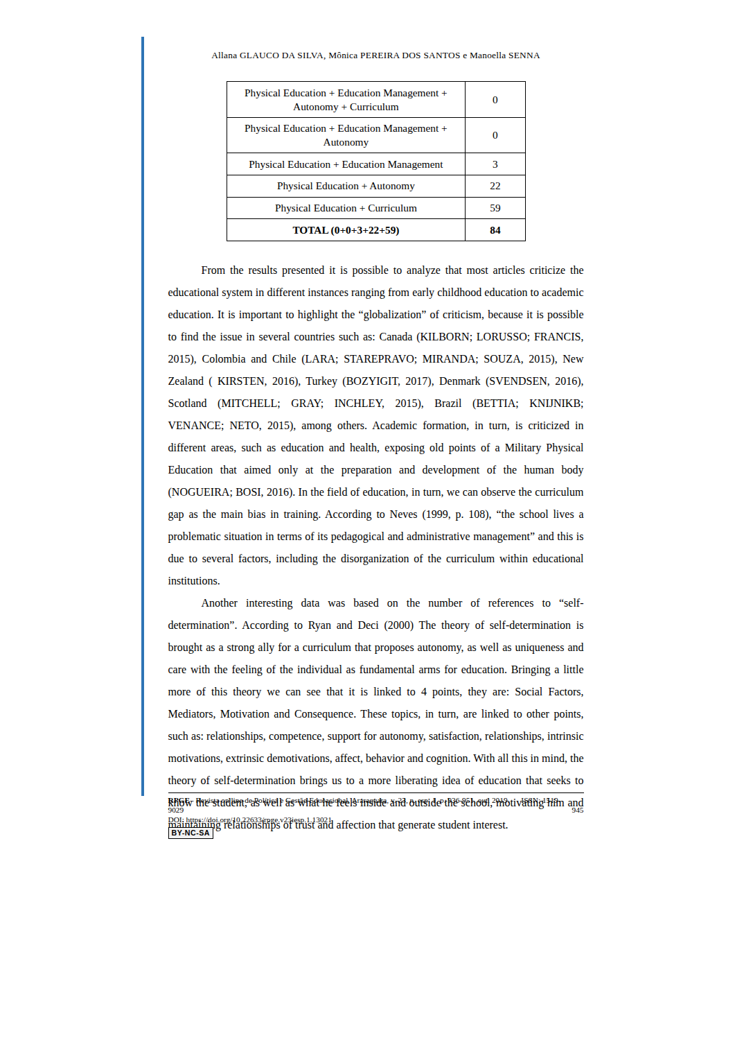Allana GLAUCO DA SILVA, Mônica PEREIRA DOS SANTOS e Manoella SENNA
| Physical Education + Education Management + Autonomy + Curriculum | 0 |
| Physical Education + Education Management + Autonomy | 0 |
| Physical Education + Education Management | 3 |
| Physical Education + Autonomy | 22 |
| Physical Education + Curriculum | 59 |
| TOTAL (0+0+3+22+59) | 84 |
From the results presented it is possible to analyze that most articles criticize the educational system in different instances ranging from early childhood education to academic education. It is important to highlight the “globalization” of criticism, because it is possible to find the issue in several countries such as: Canada (KILBORN; LORUSSO; FRANCIS, 2015), Colombia and Chile (LARA; STAREPRAVO; MIRANDA; SOUZA, 2015), New Zealand ( KIRSTEN, 2016), Turkey (BOZYIGIT, 2017), Denmark (SVENDSEN, 2016), Scotland (MITCHELL; GRAY; INCHLEY, 2015), Brazil (BETTIA; KNIJNIKB; VENANCE; NETO, 2015), among others. Academic formation, in turn, is criticized in different areas, such as education and health, exposing old points of a Military Physical Education that aimed only at the preparation and development of the human body (NOGUEIRA; BOSI, 2016). In the field of education, in turn, we can observe the curriculum gap as the main bias in training. According to Neves (1999, p. 108), “the school lives a problematic situation in terms of its pedagogical and administrative management” and this is due to several factors, including the disorganization of the curriculum within educational institutions.
Another interesting data was based on the number of references to “self-determination”. According to Ryan and Deci (2000) The theory of self-determination is brought as a strong ally for a curriculum that proposes autonomy, as well as uniqueness and care with the feeling of the individual as fundamental arms for education. Bringing a little more of this theory we can see that it is linked to 4 points, they are: Social Factors, Mediators, Motivation and Consequence. These topics, in turn, are linked to other points, such as: relationships, competence, support for autonomy, satisfaction, relationships, intrinsic motivations, extrinsic demotivations, affect, behavior and cognition. With all this in mind, the theory of self-determination brings us to a more liberating idea of education that seeks to know the student, as well as what he feels inside and outside the school, motivating him and maintaining relationships of trust and affection that generate student interest.
RPGE– Revista on line de Política e Gestão Educacional, Araraquara, v. 23, n. esp. 1, p. 936-951, out. 2019. ISSN: 1519-9029 DOI: https://doi.org/10.22633/rpge.v23iesp.1.13021 BY-NC-SA
945